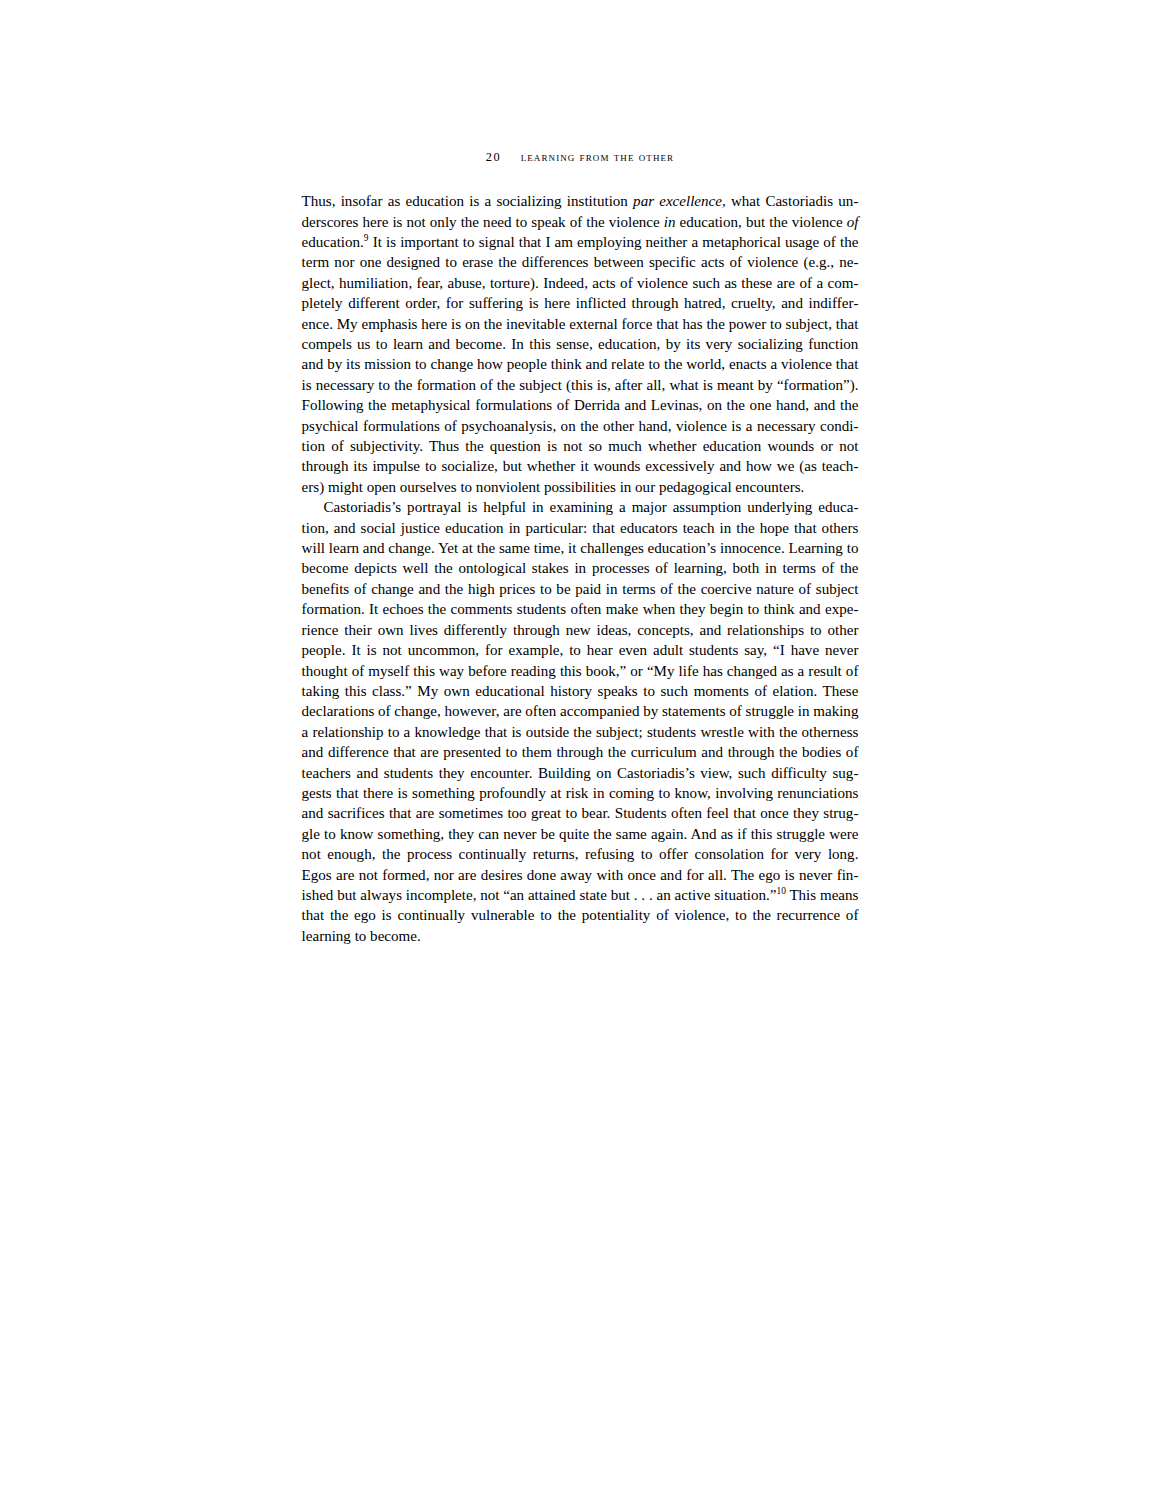20 Learning from the Other
Thus, insofar as education is a socializing institution par excellence, what Castoriadis underscores here is not only the need to speak of the violence in education, but the violence of education.9 It is important to signal that I am employing neither a metaphorical usage of the term nor one designed to erase the differences between specific acts of violence (e.g., neglect, humiliation, fear, abuse, torture). Indeed, acts of violence such as these are of a completely different order, for suffering is here inflicted through hatred, cruelty, and indifference. My emphasis here is on the inevitable external force that has the power to subject, that compels us to learn and become. In this sense, education, by its very socializing function and by its mission to change how people think and relate to the world, enacts a violence that is necessary to the formation of the subject (this is, after all, what is meant by “formation”). Following the metaphysical formulations of Derrida and Levinas, on the one hand, and the psychical formulations of psychoanalysis, on the other hand, violence is a necessary condition of subjectivity. Thus the question is not so much whether education wounds or not through its impulse to socialize, but whether it wounds excessively and how we (as teachers) might open ourselves to nonviolent possibilities in our pedagogical encounters.
Castoriadis’s portrayal is helpful in examining a major assumption underlying education, and social justice education in particular: that educators teach in the hope that others will learn and change. Yet at the same time, it challenges education’s innocence. Learning to become depicts well the ontological stakes in processes of learning, both in terms of the benefits of change and the high prices to be paid in terms of the coercive nature of subject formation. It echoes the comments students often make when they begin to think and experience their own lives differently through new ideas, concepts, and relationships to other people. It is not uncommon, for example, to hear even adult students say, “I have never thought of myself this way before reading this book,” or “My life has changed as a result of taking this class.” My own educational history speaks to such moments of elation. These declarations of change, however, are often accompanied by statements of struggle in making a relationship to a knowledge that is outside the subject; students wrestle with the otherness and difference that are presented to them through the curriculum and through the bodies of teachers and students they encounter. Building on Castoriadis’s view, such difficulty suggests that there is something profoundly at risk in coming to know, involving renunciations and sacrifices that are sometimes too great to bear. Students often feel that once they struggle to know something, they can never be quite the same again. And as if this struggle were not enough, the process continually returns, refusing to offer consolation for very long. Egos are not formed, nor are desires done away with once and for all. The ego is never finished but always incomplete, not “an attained state but . . . an active situation.”10 This means that the ego is continually vulnerable to the potentiality of violence, to the recurrence of learning to become.